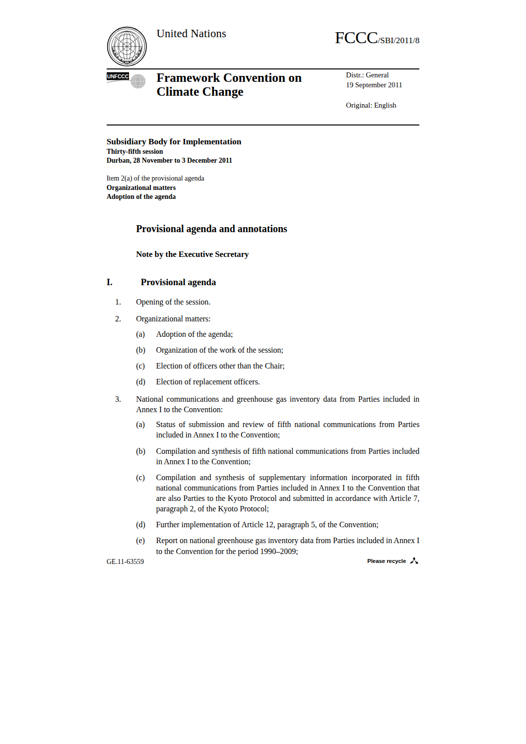| | United Nations | FCCC /SBI/2011/8 |
| UNFCCC | Framework Convention on Climate Change | Distr.: General 19 September 2011 Original: English |
Subsidiary Body for Implementation
Thirty-fifth session
Durban, 28 November to 3 December 2011
Item 2(a) of the provisional agenda
Organizational matters
Adoption of the agenda
Provisional agenda and annotations
Note by the Executive Secretary
I. Provisional agenda
1. Opening of the session.
2. Organizational matters:
(a) Adoption of the agenda;
(b) Organization of the work of the session;
(c) Election of officers other than the Chair;
(d) Election of replacement officers.
3. National communications and greenhouse gas inventory data from Parties included in Annex I to the Convention:
(a) Status of submission and review of fifth national communications from Parties included in Annex I to the Convention;
(b) Compilation and synthesis of fifth national communications from Parties included in Annex I to the Convention;
(c) Compilation and synthesis of supplementary information incorporated in fifth national communications from Parties included in Annex I to the Convention that are also Parties to the Kyoto Protocol and submitted in accordance with Article 7, paragraph 2, of the Kyoto Protocol;
(d) Further implementation of Article 12, paragraph 5, of the Convention;
(e) Report on national greenhouse gas inventory data from Parties included in Annex I to the Convention for the period 1990–2009;
| GE.11-63559 | Please recycle |